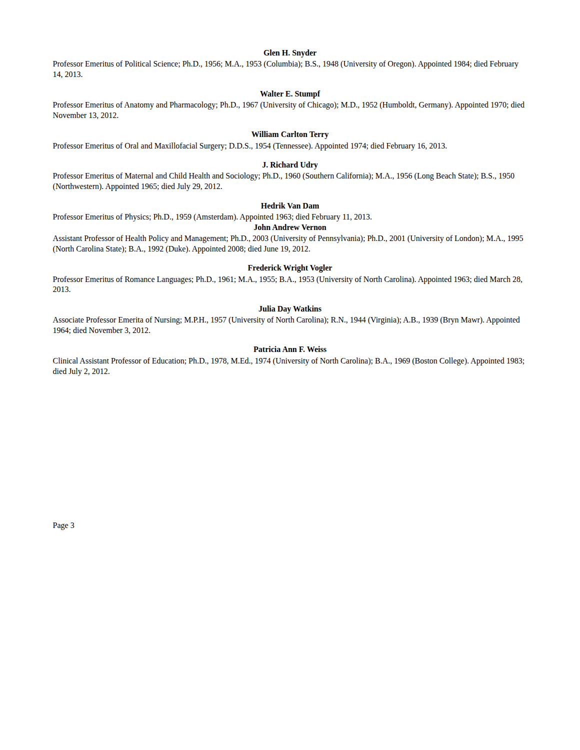Glen H. Snyder
Professor Emeritus of Political Science; Ph.D., 1956; M.A., 1953 (Columbia); B.S., 1948 (University of Oregon). Appointed 1984; died February 14, 2013.
Walter E. Stumpf
Professor Emeritus of Anatomy and Pharmacology; Ph.D., 1967 (University of Chicago); M.D., 1952 (Humboldt, Germany). Appointed 1970; died November 13, 2012.
William Carlton Terry
Professor Emeritus of Oral and Maxillofacial Surgery; D.D.S., 1954 (Tennessee). Appointed 1974; died February 16, 2013.
J. Richard Udry
Professor Emeritus of Maternal and Child Health and Sociology; Ph.D., 1960 (Southern California); M.A., 1956 (Long Beach State); B.S., 1950 (Northwestern). Appointed 1965; died July 29, 2012.
Hedrik Van Dam
Professor Emeritus of Physics; Ph.D., 1959 (Amsterdam). Appointed 1963; died February 11, 2013.
John Andrew Vernon
Assistant Professor of Health Policy and Management; Ph.D., 2003 (University of Pennsylvania); Ph.D., 2001 (University of London); M.A., 1995 (North Carolina State); B.A., 1992 (Duke). Appointed 2008; died June 19, 2012.
Frederick Wright Vogler
Professor Emeritus of Romance Languages; Ph.D., 1961; M.A., 1955; B.A., 1953 (University of North Carolina). Appointed 1963; died March 28, 2013.
Julia Day Watkins
Associate Professor Emerita of Nursing; M.P.H., 1957 (University of North Carolina); R.N., 1944 (Virginia); A.B., 1939 (Bryn Mawr). Appointed 1964; died November 3, 2012.
Patricia Ann F. Weiss
Clinical Assistant Professor of Education; Ph.D., 1978, M.Ed., 1974 (University of North Carolina); B.A., 1969 (Boston College). Appointed 1983; died July 2, 2012.
Page 3